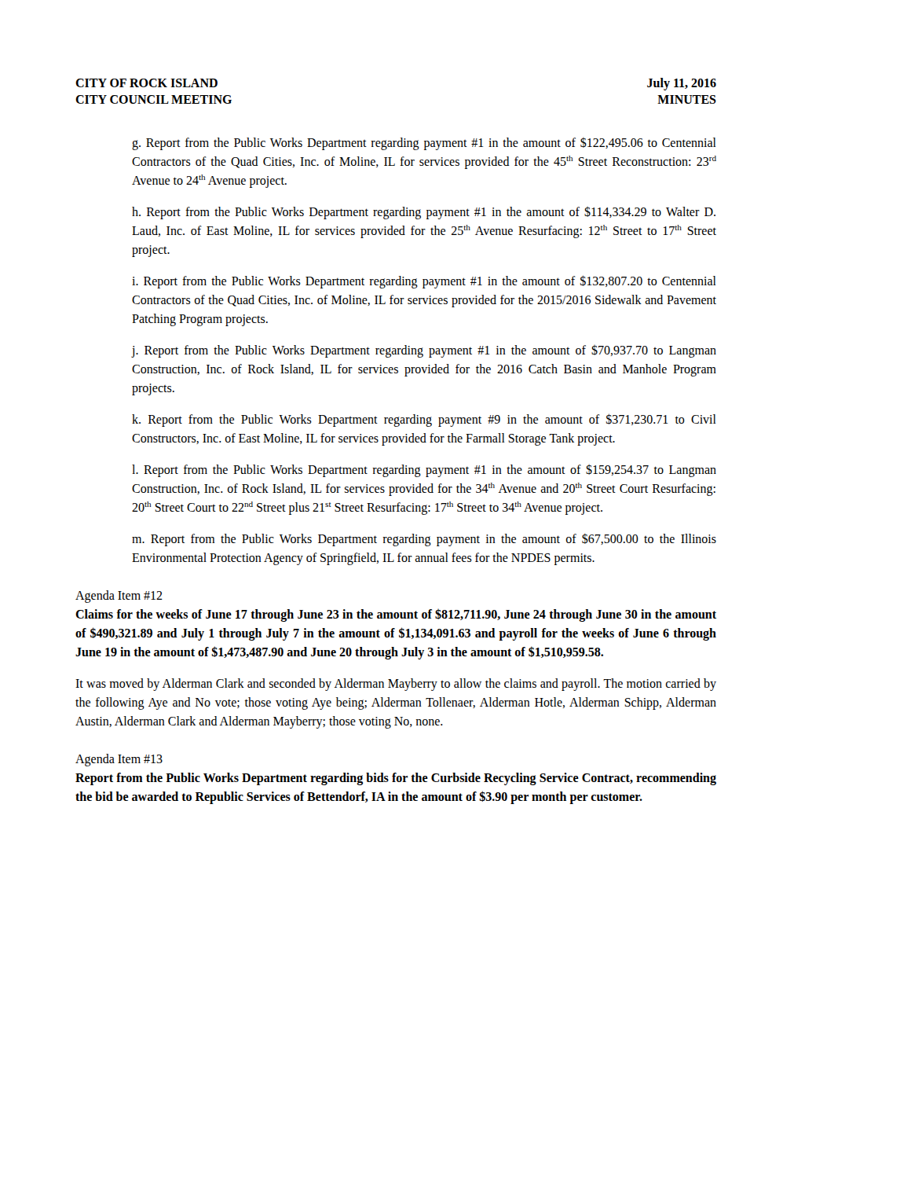CITY OF ROCK ISLAND
CITY COUNCIL MEETING
July 11, 2016
MINUTES
g. Report from the Public Works Department regarding payment #1 in the amount of $122,495.06 to Centennial Contractors of the Quad Cities, Inc. of Moline, IL for services provided for the 45th Street Reconstruction: 23rd Avenue to 24th Avenue project.
h. Report from the Public Works Department regarding payment #1 in the amount of $114,334.29 to Walter D. Laud, Inc. of East Moline, IL for services provided for the 25th Avenue Resurfacing: 12th Street to 17th Street project.
i. Report from the Public Works Department regarding payment #1 in the amount of $132,807.20 to Centennial Contractors of the Quad Cities, Inc. of Moline, IL for services provided for the 2015/2016 Sidewalk and Pavement Patching Program projects.
j. Report from the Public Works Department regarding payment #1 in the amount of $70,937.70 to Langman Construction, Inc. of Rock Island, IL for services provided for the 2016 Catch Basin and Manhole Program projects.
k. Report from the Public Works Department regarding payment #9 in the amount of $371,230.71 to Civil Constructors, Inc. of East Moline, IL for services provided for the Farmall Storage Tank project.
l. Report from the Public Works Department regarding payment #1 in the amount of $159,254.37 to Langman Construction, Inc. of Rock Island, IL for services provided for the 34th Avenue and 20th Street Court Resurfacing: 20th Street Court to 22nd Street plus 21st Street Resurfacing: 17th Street to 34th Avenue project.
m. Report from the Public Works Department regarding payment in the amount of $67,500.00 to the Illinois Environmental Protection Agency of Springfield, IL for annual fees for the NPDES permits.
Agenda Item #12
Claims for the weeks of June 17 through June 23 in the amount of $812,711.90, June 24 through June 30 in the amount of $490,321.89 and July 1 through July 7 in the amount of $1,134,091.63 and payroll for the weeks of June 6 through June 19 in the amount of $1,473,487.90 and June 20 through July 3 in the amount of $1,510,959.58.
It was moved by Alderman Clark and seconded by Alderman Mayberry to allow the claims and payroll. The motion carried by the following Aye and No vote; those voting Aye being; Alderman Tollenaer, Alderman Hotle, Alderman Schipp, Alderman Austin, Alderman Clark and Alderman Mayberry; those voting No, none.
Agenda Item #13
Report from the Public Works Department regarding bids for the Curbside Recycling Service Contract, recommending the bid be awarded to Republic Services of Bettendorf, IA in the amount of $3.90 per month per customer.